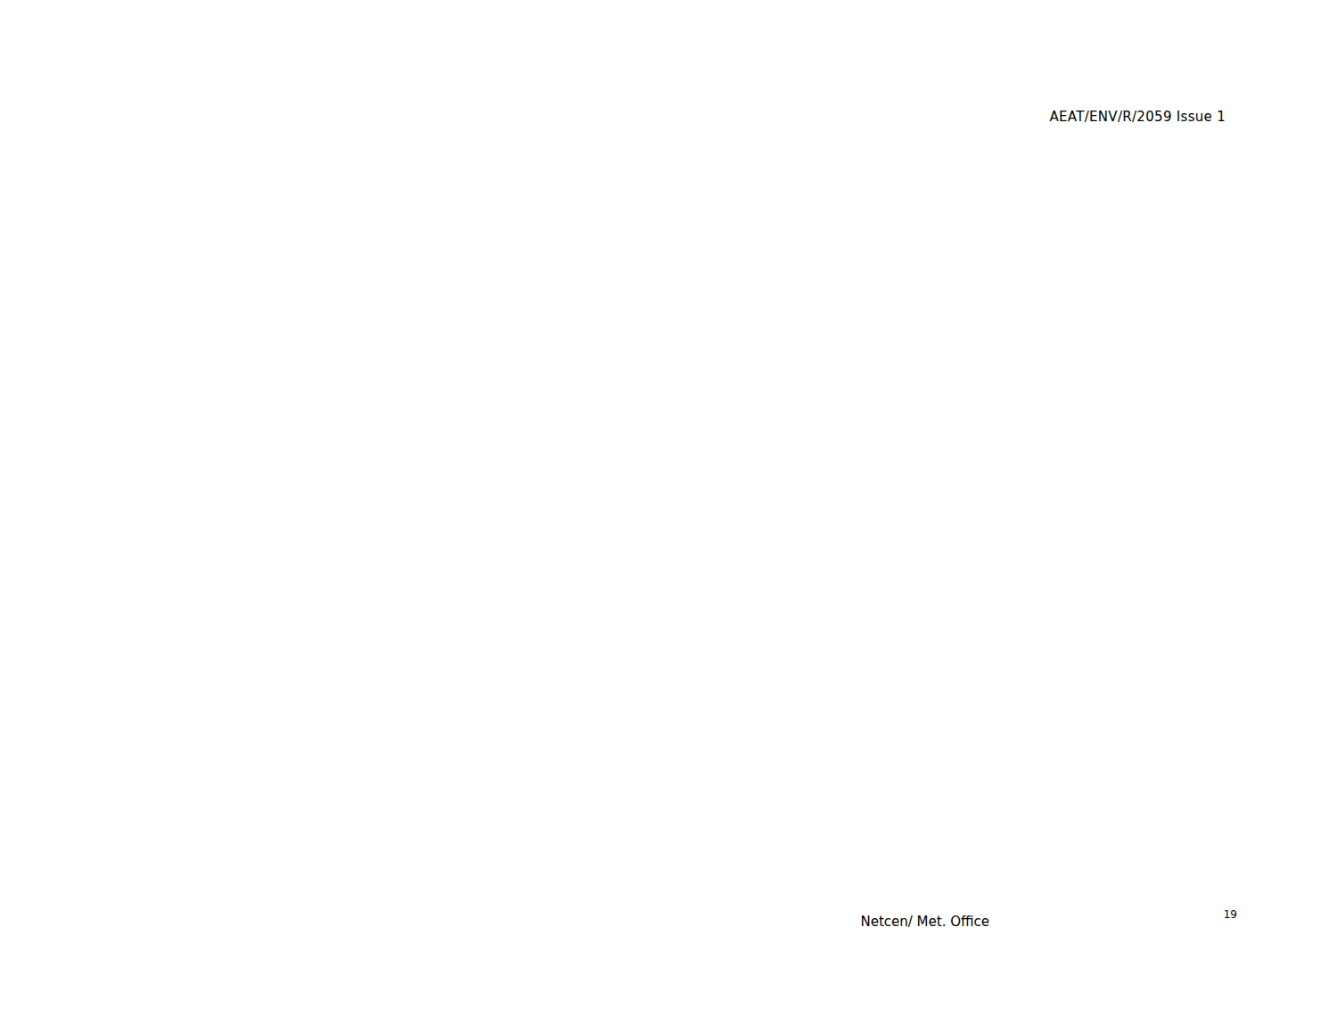AEAT/ENV/R/2059 Issue 1
Netcen/ Met. Office
19